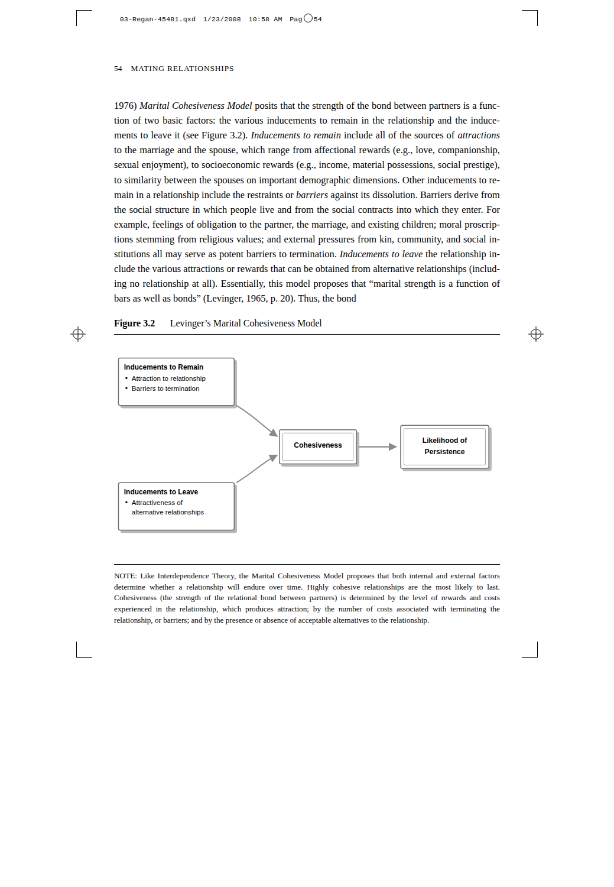03-Regan-45481.qxd 1/23/200810:58 AM Pag 54
54 MATING RELATIONSHIPS
1976) Marital Cohesiveness Model posits that the strength of the bond between partners is a function of two basic factors: the various inducements to remain in the relationship and the inducements to leave it (see Figure 3.2). Inducements to remain include all of the sources of attractions to the marriage and the spouse, which range from affectional rewards (e.g., love, companionship, sexual enjoyment), to socioeconomic rewards (e.g., income, material possessions, social prestige), to similarity between the spouses on important demographic dimensions. Other inducements to remain in a relationship include the restraints or barriers against its dissolution. Barriers derive from the social structure in which people live and from the social contracts into which they enter. For example, feelings of obligation to the partner, the marriage, and existing children; moral proscriptions stemming from religious values; and external pressures from kin, community, and social institutions all may serve as potent barriers to termination. Inducements to leave the relationship include the various attractions or rewards that can be obtained from alternative relationships (including no relationship at all). Essentially, this model proposes that “marital strength is a function of bars as well as bonds” (Levinger, 1965, p. 20). Thus, the bond
Figure 3.2 Levinger’s Marital Cohesiveness Model
Inducements to Remain
Attraction to relationship
Barriers to termination
Inducements to Leave
Attractiveness of
alternative relationships
Cohesiveness
Likelihood of
Persistence
NOTE: Like Interdependence Theory, the Marital Cohesiveness Model proposes that both internal and external factors determine whether a relationship will endure over time. Highly cohesive relationships are the most likely to last. Cohesiveness (the strength of the relational bond between partners) is determined by the level of rewards and costs experienced in the relationship, which produces attraction; by the number of costs associated with terminating the relationship, or barriers; and by the presence or absence of acceptable alternatives to the relationship.